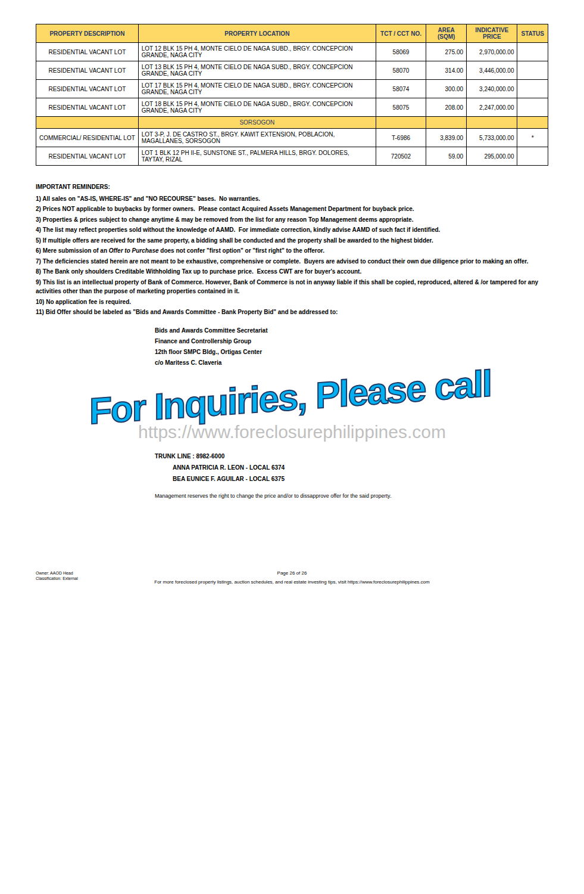| PROPERTY DESCRIPTION | PROPERTY LOCATION | TCT / CCT NO. | AREA (SQM) | INDICATIVE PRICE | STATUS |
| --- | --- | --- | --- | --- | --- |
| RESIDENTIAL VACANT LOT | LOT 12 BLK 15 PH 4, MONTE CIELO DE NAGA SUBD., BRGY. CONCEPCION GRANDE, NAGA CITY | 58069 | 275.00 | 2,970,000.00 | |
| RESIDENTIAL VACANT LOT | LOT 13 BLK 15 PH 4, MONTE CIELO DE NAGA SUBD., BRGY. CONCEPCION GRANDE, NAGA CITY | 58070 | 314.00 | 3,446,000.00 | |
| RESIDENTIAL VACANT LOT | LOT 17 BLK 15 PH 4, MONTE CIELO DE NAGA SUBD., BRGY. CONCEPCION GRANDE, NAGA CITY | 58074 | 300.00 | 3,240,000.00 | |
| RESIDENTIAL VACANT LOT | LOT 18 BLK 15 PH 4, MONTE CIELO DE NAGA SUBD., BRGY. CONCEPCION GRANDE, NAGA CITY | 58075 | 208.00 | 2,247,000.00 | |
| | SORSOGON | | | | |
| COMMERCIAL/ RESIDENTIAL LOT | LOT 3-P, J. DE CASTRO ST., BRGY. KAWIT EXTENSION, POBLACION, MAGALLANES, SORSOGON | T-6986 | 3,839.00 | 5,733,000.00 | * |
| RESIDENTIAL VACANT LOT | LOT 1 BLK 12 PH II-E, SUNSTONE ST., PALMERA HILLS, BRGY. DOLORES, TAYTAY, RIZAL | 720502 | 59.00 | 295,000.00 | |
IMPORTANT REMINDERS:
1) All sales on "AS-IS, WHERE-IS" and "NO RECOURSE" bases. No warranties.
2) Prices NOT applicable to buybacks by former owners. Please contact Acquired Assets Management Department for buyback price.
3) Properties & prices subject to change anytime & may be removed from the list for any reason Top Management deems appropriate.
4) The list may reflect properties sold without the knowledge of AAMD. For immediate correction, kindly advise AAMD of such fact if identified.
5) If multiple offers are received for the same property, a bidding shall be conducted and the property shall be awarded to the highest bidder.
6) Mere submission of an Offer to Purchase does not confer "first option" or "first right" to the offeror.
7) The deficiencies stated herein are not meant to be exhaustive, comprehensive or complete. Buyers are advised to conduct their own due diligence prior to making an offer.
8) The Bank only shoulders Creditable Withholding Tax up to purchase price. Excess CWT are for buyer's account.
9) This list is an intellectual property of Bank of Commerce. However, Bank of Commerce is not in anyway liable if this shall be copied, reproduced, altered & /or tampered for any activities other than the purpose of marketing properties contained in it.
10) No application fee is required.
11) Bid Offer should be labeled as "Bids and Awards Committee - Bank Property Bid" and be addressed to:
Bids and Awards Committee Secretariat
Finance and Controllership Group
12th floor SMPC Bldg., Ortigas Center
c/o Maritess C. Claveria
For Inquiries, Please call
https://www.foreclosurephilippines.com
TRUNK LINE : 8982-6000
ANNA PATRICIA R. LEON - LOCAL 6374
BEA EUNICE F. AGUILAR - LOCAL 6375
Management reserves the right to change the price and/or to dissapprove offer for the said property.
Owner: AAOD Head
Classification: External
Page 26 of 26
For more foreclosed property listings, auction schedules, and real estate investing tips, visit https://www.foreclosurephilippines.com